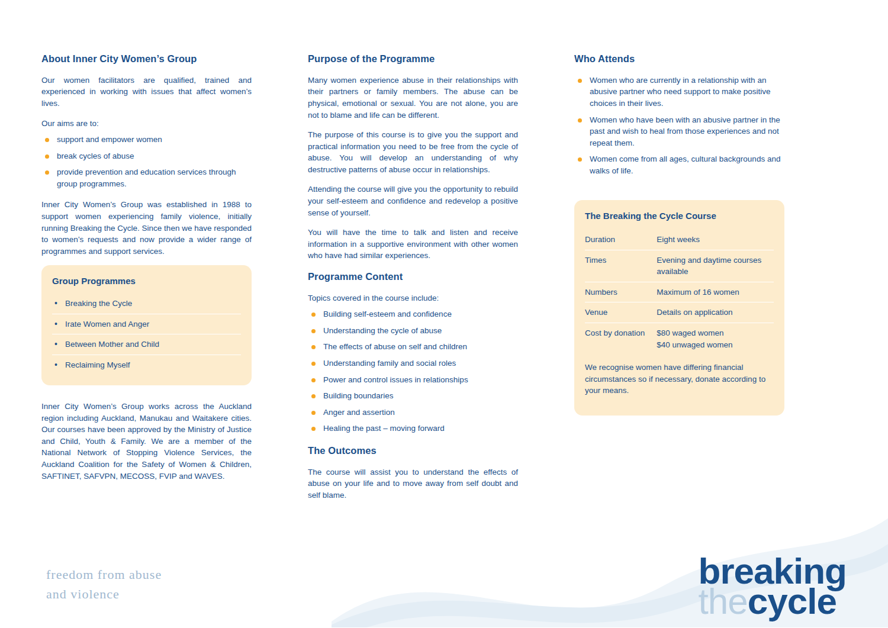About Inner City Women’s Group
Our women facilitators are qualified, trained and experienced in working with issues that affect women’s lives.
Our aims are to:
support and empower women
break cycles of abuse
provide prevention and education services through group programmes.
Inner City Women’s Group was established in 1988 to support women experiencing family violence, initially running Breaking the Cycle. Since then we have responded to women’s requests and now provide a wider range of programmes and support services.
Group Programmes
Breaking the Cycle
Irate Women and Anger
Between Mother and Child
Reclaiming Myself
Inner City Women’s Group works across the Auckland region including Auckland, Manukau and Waitakere cities. Our courses have been approved by the Ministry of Justice and Child, Youth & Family. We are a member of the National Network of Stopping Violence Services, the Auckland Coalition for the Safety of Women & Children, SAFTINET, SAFVPN, MECOSS, FVIP and WAVES.
Purpose of the Programme
Many women experience abuse in their relationships with their partners or family members. The abuse can be physical, emotional or sexual. You are not alone, you are not to blame and life can be different.
The purpose of this course is to give you the support and practical information you need to be free from the cycle of abuse. You will develop an understanding of why destructive patterns of abuse occur in relationships.
Attending the course will give you the opportunity to rebuild your self-esteem and confidence and redevelop a positive sense of yourself.
You will have the time to talk and listen and receive information in a supportive environment with other women who have had similar experiences.
Programme Content
Topics covered in the course include:
Building self-esteem and confidence
Understanding the cycle of abuse
The effects of abuse on self and children
Understanding family and social roles
Power and control issues in relationships
Building boundaries
Anger and assertion
Healing the past – moving forward
The Outcomes
The course will assist you to understand the effects of abuse on your life and to move away from self doubt and self blame.
Who Attends
Women who are currently in a relationship with an abusive partner who need support to make positive choices in their lives.
Women who have been with an abusive partner in the past and wish to heal from those experiences and not repeat them.
Women come from all ages, cultural backgrounds and walks of life.
The Breaking the Cycle Course
| Duration | Eight weeks |
| Times | Evening and daytime courses available |
| Numbers | Maximum of 16 women |
| Venue | Details on application |
| Cost by donation | $80 waged women $40 unwaged women |
We recognise women have differing financial circumstances so if necessary, donate according to your means.
freedom from abuse
and violence
breaking the cycle